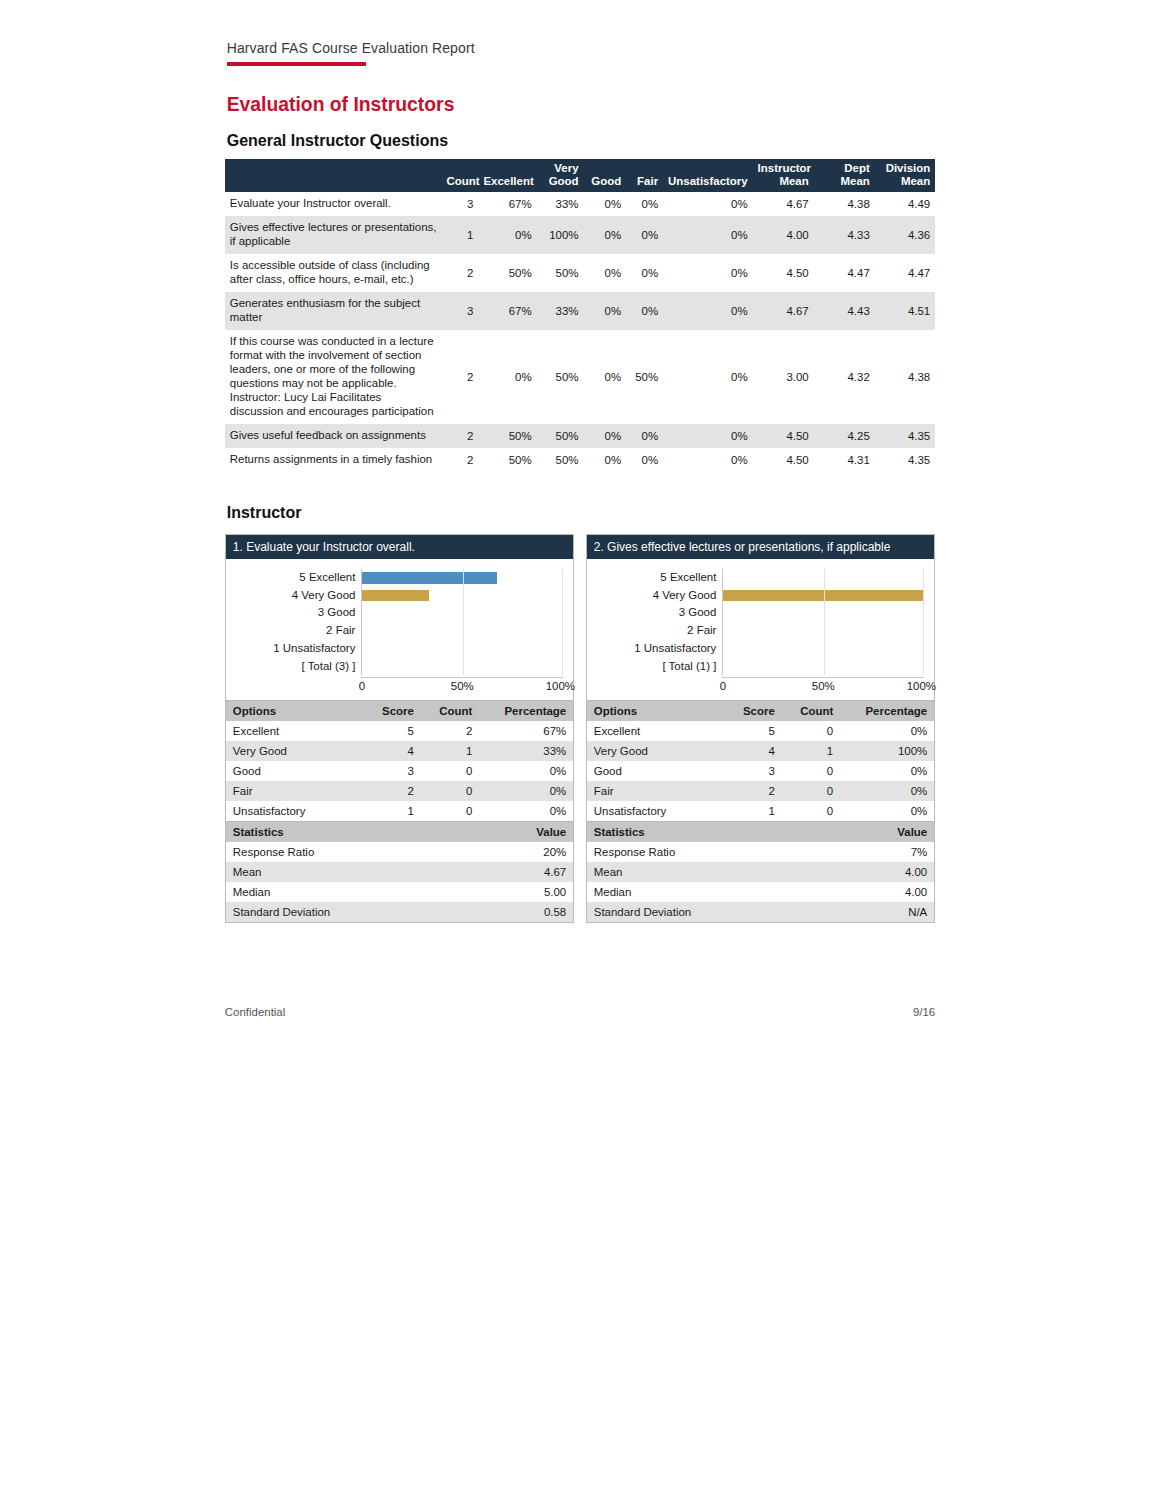Harvard FAS Course Evaluation Report
Evaluation of Instructors
General Instructor Questions
| | Count | Excellent | Very Good | Good | Fair | Unsatisfactory | Instructor Mean | Dept Mean | Division Mean |
| --- | --- | --- | --- | --- | --- | --- | --- | --- | --- |
| Evaluate your Instructor overall. | 3 | 67% | 33% | 0% | 0% | 0% | 4.67 | 4.38 | 4.49 |
| Gives effective lectures or presentations, if applicable | 1 | 0% | 100% | 0% | 0% | 0% | 4.00 | 4.33 | 4.36 |
| Is accessible outside of class (including after class, office hours, e-mail, etc.) | 2 | 50% | 50% | 0% | 0% | 0% | 4.50 | 4.47 | 4.47 |
| Generates enthusiasm for the subject matter | 3 | 67% | 33% | 0% | 0% | 0% | 4.67 | 4.43 | 4.51 |
| If this course was conducted in a lecture format with the involvement of section leaders, one or more of the following questions may not be applicable. Instructor: Lucy Lai Facilitates discussion and encourages participation | 2 | 0% | 50% | 0% | 50% | 0% | 3.00 | 4.32 | 4.38 |
| Gives useful feedback on assignments | 2 | 50% | 50% | 0% | 0% | 0% | 4.50 | 4.25 | 4.35 |
| Returns assignments in a timely fashion | 2 | 50% | 50% | 0% | 0% | 0% | 4.50 | 4.31 | 4.35 |
Instructor
1. Evaluate your Instructor overall.
5 Excellent
4 Very Good
3 Good
2 Fair
1 Unsatisfactory
[ Total (3) ]
0 50% 100%
| Options | Score | Count | Percentage |
| --- | --- | --- | --- |
| Excellent | 5 | 2 | 67% |
| Very Good | 4 | 1 | 33% |
| Good | 3 | 0 | 0% |
| Fair | 2 | 0 | 0% |
| Unsatisfactory | 1 | 0 | 0% |
| Statistics | | | Value |
| Response Ratio | | | 20% |
| Mean | | | 4.67 |
| Median | | | 5.00 |
| Standard Deviation | | | 0.58 |
2. Gives effective lectures or presentations, if applicable
5 Excellent
4 Very Good
3 Good
2 Fair
1 Unsatisfactory
[ Total (1) ]
0 50% 100%
| Options | Score | Count | Percentage |
| --- | --- | --- | --- |
| Excellent | 5 | 0 | 0% |
| Very Good | 4 | 1 | 100% |
| Good | 3 | 0 | 0% |
| Fair | 2 | 0 | 0% |
| Unsatisfactory | 1 | 0 | 0% |
| Statistics | | | Value |
| Response Ratio | | | 7% |
| Mean | | | 4.00 |
| Median | | | 4.00 |
| Standard Deviation | | | N/A |
Confidential
9/16